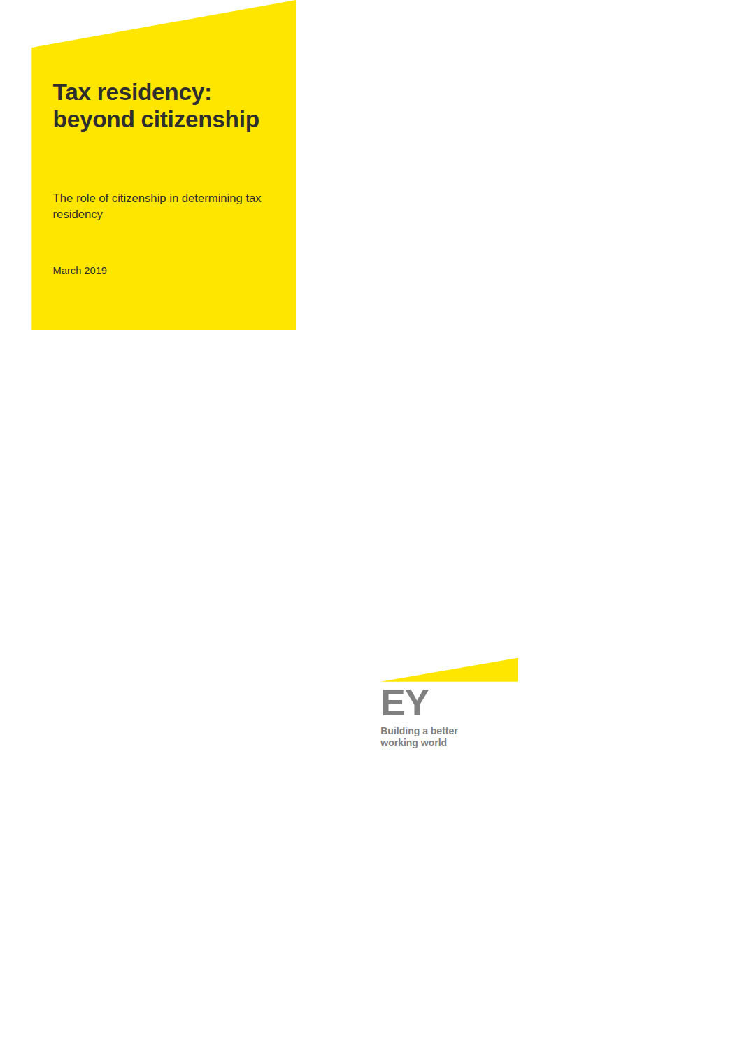Tax residency:
beyond citizenship
The role of citizenship in determining tax residency
March 2019
EY
Building a better
working world